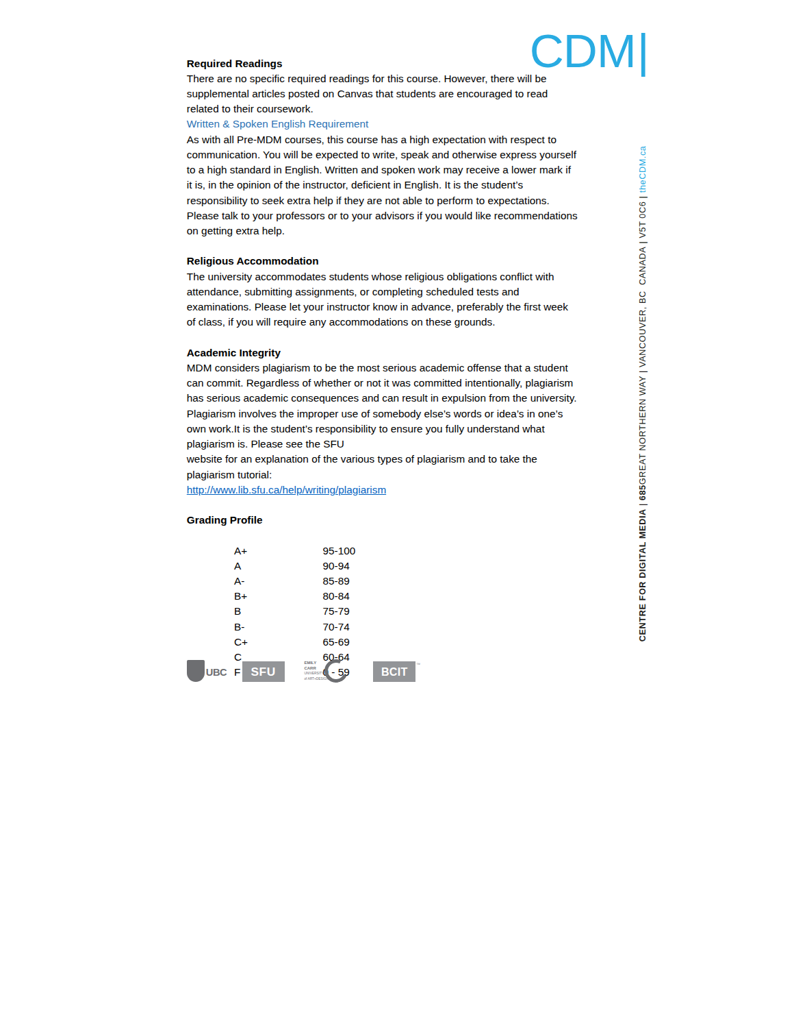CDM|
CENTRE FOR DIGITAL MEDIA | 685 GREAT NORTHERN WAY | VANCOUVER, BC CANADA | V5T 0C6 | theCDM.ca
Required Readings
There are no specific required readings for this course. However, there will be supplemental articles posted on Canvas that students are encouraged to read related to their coursework.
Written & Spoken English Requirement
As with all Pre-MDM courses, this course has a high expectation with respect to communication. You will be expected to write, speak and otherwise express yourself to a high standard in English. Written and spoken work may receive a lower mark if it is, in the opinion of the instructor, deficient in English. It is the student’s responsibility to seek extra help if they are not able to perform to expectations. Please talk to your professors or to your advisors if you would like recommendations on getting extra help.
Religious Accommodation
The university accommodates students whose religious obligations conflict with attendance, submitting assignments, or completing scheduled tests and examinations. Please let your instructor know in advance, preferably the first week of class, if you will require any accommodations on these grounds.
Academic Integrity
MDM considers plagiarism to be the most serious academic offense that a student can commit. Regardless of whether or not it was committed intentionally, plagiarism has serious academic consequences and can result in expulsion from the university. Plagiarism involves the improper use of somebody else’s words or idea’s in one’s own work.It is the student’s responsibility to ensure you fully understand what plagiarism is. Please see the SFU
website for an explanation of the various types of plagiarism and to take the plagiarism tutorial:
http://www.lib.sfu.ca/help/writing/plagiarism
Grading Profile
| A+ | 95-100 |
| A | 90-94 |
| A- | 85-89 |
| B+ | 80-84 |
| B | 75-79 |
| B- | 70-74 |
| C+ | 65-69 |
| C | 60-64 |
| F | 0 - 59 |
UBC
SFU
EMILY
CARR
UNIVERSITY
of ART+DESIGN
BCIT ™